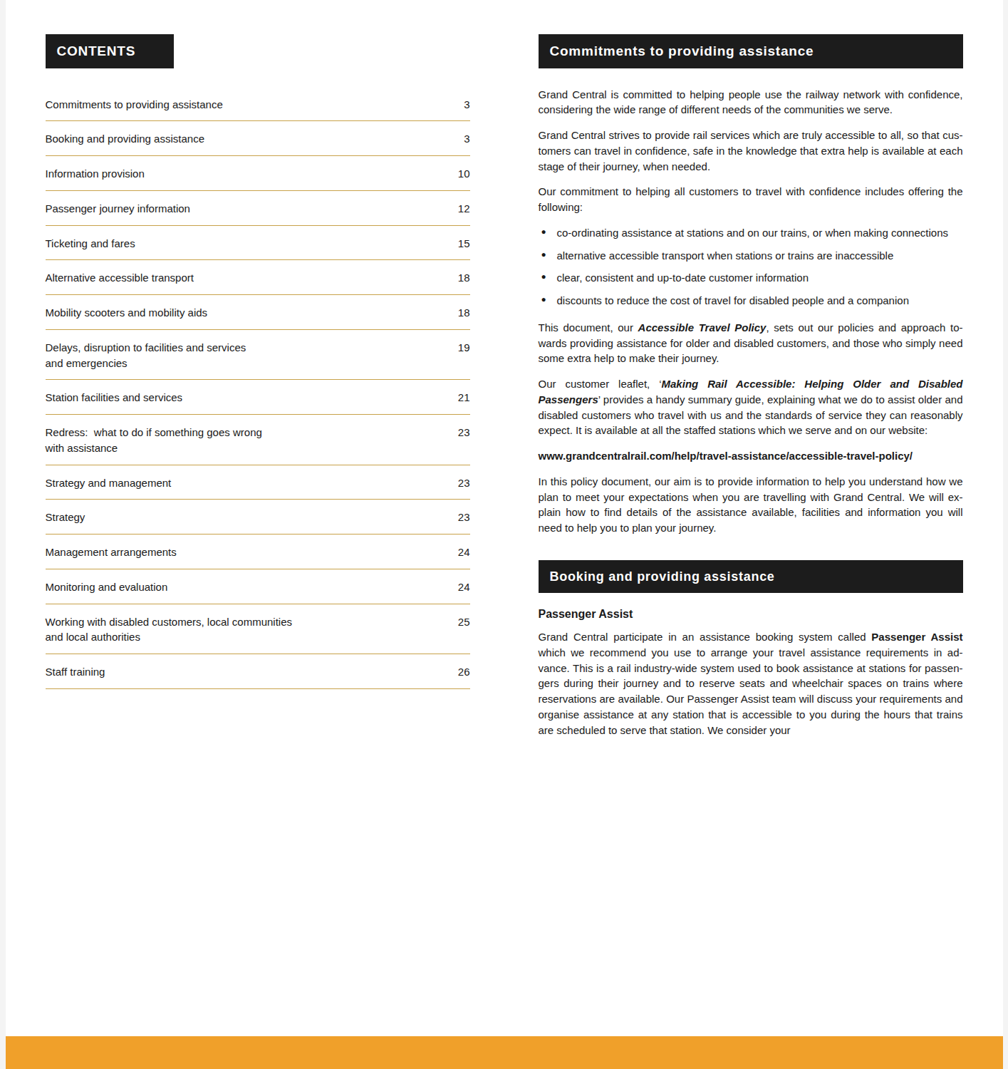CONTENTS
| Commitments to providing assistance | 3 |
| Booking and providing assistance | 3 |
| Information provision | 10 |
| Passenger journey information | 12 |
| Ticketing and fares | 15 |
| Alternative accessible transport | 18 |
| Mobility scooters and mobility aids | 18 |
| Delays, disruption to facilities and services and emergencies | 19 |
| Station facilities and services | 21 |
| Redress: what to do if something goes wrong with assistance | 23 |
| Strategy and management | 23 |
| Strategy | 23 |
| Management arrangements | 24 |
| Monitoring and evaluation | 24 |
| Working with disabled customers, local communities and local authorities | 25 |
| Staff training | 26 |
2
Commitments to providing assistance
Grand Central is committed to helping people use the railway network with confidence, considering the wide range of different needs of the communities we serve.
Grand Central strives to provide rail services which are truly accessible to all, so that customers can travel in confidence, safe in the knowledge that extra help is available at each stage of their journey, when needed.
Our commitment to helping all customers to travel with confidence includes offering the following:
co-ordinating assistance at stations and on our trains, or when making connections
alternative accessible transport when stations or trains are inaccessible
clear, consistent and up-to-date customer information
discounts to reduce the cost of travel for disabled people and a companion
This document, our Accessible Travel Policy, sets out our policies and approach towards providing assistance for older and disabled customers, and those who simply need some extra help to make their journey.
Our customer leaflet, ‘Making Rail Accessible: Helping Older and Disabled Passengers’ provides a handy summary guide, explaining what we do to assist older and disabled customers who travel with us and the standards of service they can reasonably expect. It is available at all the staffed stations which we serve and on our website:
www.grandcentralrail.com/help/travel-assistance/accessible-travel-policy/
In this policy document, our aim is to provide information to help you understand how we plan to meet your expectations when you are travelling with Grand Central. We will explain how to find details of the assistance available, facilities and information you will need to help you to plan your journey.
Booking and providing assistance
Passenger Assist
Grand Central participate in an assistance booking system called Passenger Assist which we recommend you use to arrange your travel assistance requirements in advance. This is a rail industry-wide system used to book assistance at stations for passengers during their journey and to reserve seats and wheelchair spaces on trains where reservations are available. Our Passenger Assist team will discuss your requirements and organise assistance at any station that is accessible to you during the hours that trains are scheduled to serve that station. We consider your
3